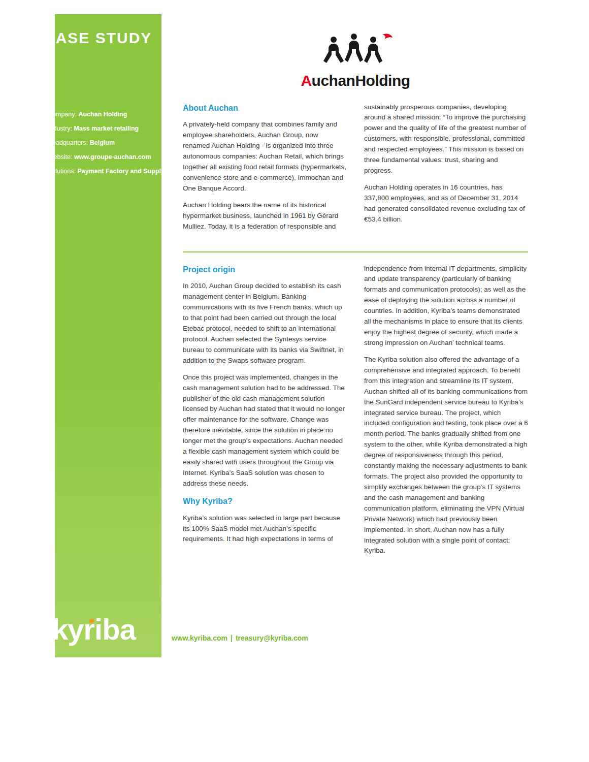CASE STUDY
Company: Auchan Holding
Industry: Mass market retailing
Headquarters: Belgium
Website: www.groupe-auchan.com
Solutions: Payment Factory and Supply Chain Finance
kyriba
Auchan Holding
About Auchan
A privately-held company that combines family and employee shareholders, Auchan Group, now renamed Auchan Holding - is organized into three autonomous companies: Auchan Retail, which brings together all existing food retail formats (hypermarkets, convenience store and e-commerce), Immochan and One Banque Accord.
Auchan Holding bears the name of its historical hypermarket business, launched in 1961 by Gérard Mulliez. Today, it is a federation of responsible and
sustainably prosperous companies, developing around a shared mission: “To improve the purchasing power and the quality of life of the greatest number of customers, with responsible, professional, committed and respected employees.” This mission is based on three fundamental values: trust, sharing and progress.
Auchan Holding operates in 16 countries, has 337,800 employees, and as of December 31, 2014 had generated consolidated revenue excluding tax of €53.4 billion.
Project origin
In 2010, Auchan Group decided to establish its cash management center in Belgium. Banking communications with its five French banks, which up to that point had been carried out through the local Etebac protocol, needed to shift to an international protocol. Auchan selected the Syntesys service bureau to communicate with its banks via Swiftnet, in addition to the Swaps software program.
Once this project was implemented, changes in the cash management solution had to be addressed. The publisher of the old cash management solution licensed by Auchan had stated that it would no longer offer maintenance for the software. Change was therefore inevitable, since the solution in place no longer met the group’s expectations. Auchan needed a flexible cash management system which could be easily shared with users throughout the Group via Internet. Kyriba’s SaaS solution was chosen to address these needs.
Why Kyriba?
Kyriba’s solution was selected in large part because its 100% SaaS model met Auchan’s specific requirements. It had high expectations in terms of
independence from internal IT departments, simplicity and update transparency (particularly of banking formats and communication protocols); as well as the ease of deploying the solution across a number of countries. In addition, Kyriba’s teams demonstrated all the mechanisms in place to ensure that its clients enjoy the highest degree of security, which made a strong impression on Auchan’ technical teams.
The Kyriba solution also offered the advantage of a comprehensive and integrated approach. To benefit from this integration and streamline its IT system, Auchan shifted all of its banking communications from the SunGard independent service bureau to Kyriba’s integrated service bureau. The project, which included configuration and testing, took place over a 6 month period. The banks gradually shifted from one system to the other, while Kyriba demonstrated a high degree of responsiveness through this period, constantly making the necessary adjustments to bank formats. The project also provided the opportunity to simplify exchanges between the group’s IT systems and the cash management and banking communication platform, eliminating the VPN (Virtual Private Network) which had previously been implemented. In short, Auchan now has a fully integrated solution with a single point of contact: Kyriba.
www.kyriba.com|treasury@kyriba.com